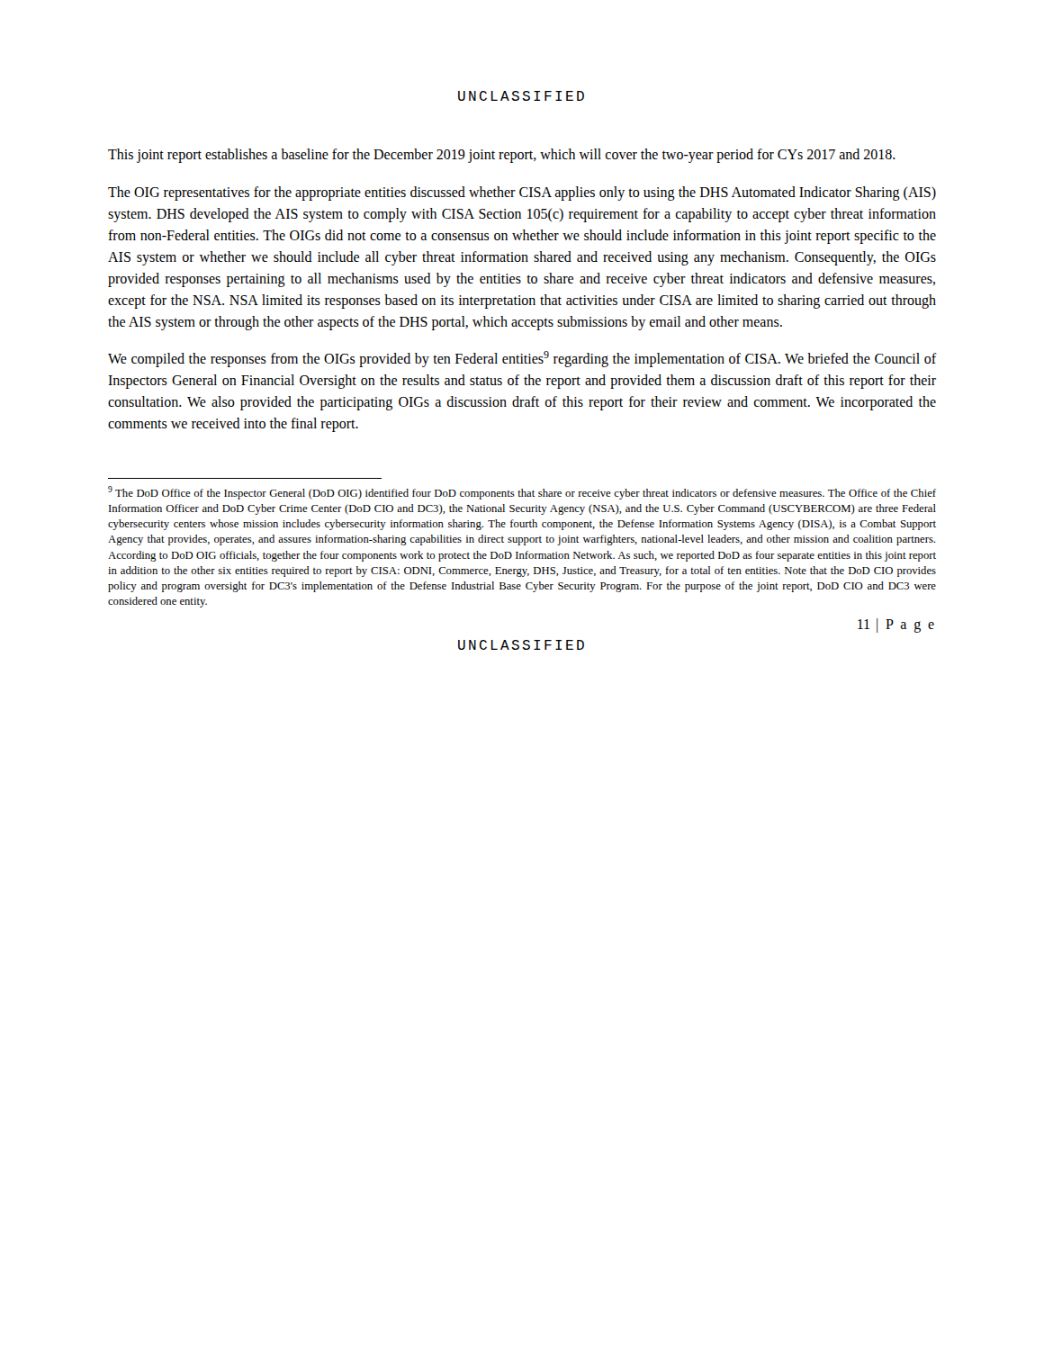UNCLASSIFIED
This joint report establishes a baseline for the December 2019 joint report, which will cover the two-year period for CYs 2017 and 2018.
The OIG representatives for the appropriate entities discussed whether CISA applies only to using the DHS Automated Indicator Sharing (AIS) system. DHS developed the AIS system to comply with CISA Section 105(c) requirement for a capability to accept cyber threat information from non-Federal entities. The OIGs did not come to a consensus on whether we should include information in this joint report specific to the AIS system or whether we should include all cyber threat information shared and received using any mechanism. Consequently, the OIGs provided responses pertaining to all mechanisms used by the entities to share and receive cyber threat indicators and defensive measures, except for the NSA. NSA limited its responses based on its interpretation that activities under CISA are limited to sharing carried out through the AIS system or through the other aspects of the DHS portal, which accepts submissions by email and other means.
We compiled the responses from the OIGs provided by ten Federal entities9 regarding the implementation of CISA. We briefed the Council of Inspectors General on Financial Oversight on the results and status of the report and provided them a discussion draft of this report for their consultation. We also provided the participating OIGs a discussion draft of this report for their review and comment. We incorporated the comments we received into the final report.
9 The DoD Office of the Inspector General (DoD OIG) identified four DoD components that share or receive cyber threat indicators or defensive measures. The Office of the Chief Information Officer and DoD Cyber Crime Center (DoD CIO and DC3), the National Security Agency (NSA), and the U.S. Cyber Command (USCYBERCOM) are three Federal cybersecurity centers whose mission includes cybersecurity information sharing. The fourth component, the Defense Information Systems Agency (DISA), is a Combat Support Agency that provides, operates, and assures information-sharing capabilities in direct support to joint warfighters, national-level leaders, and other mission and coalition partners. According to DoD OIG officials, together the four components work to protect the DoD Information Network. As such, we reported DoD as four separate entities in this joint report in addition to the other six entities required to report by CISA: ODNI, Commerce, Energy, DHS, Justice, and Treasury, for a total of ten entities. Note that the DoD CIO provides policy and program oversight for DC3's implementation of the Defense Industrial Base Cyber Security Program. For the purpose of the joint report, DoD CIO and DC3 were considered one entity.
11 | P a g e
UNCLASSIFIED